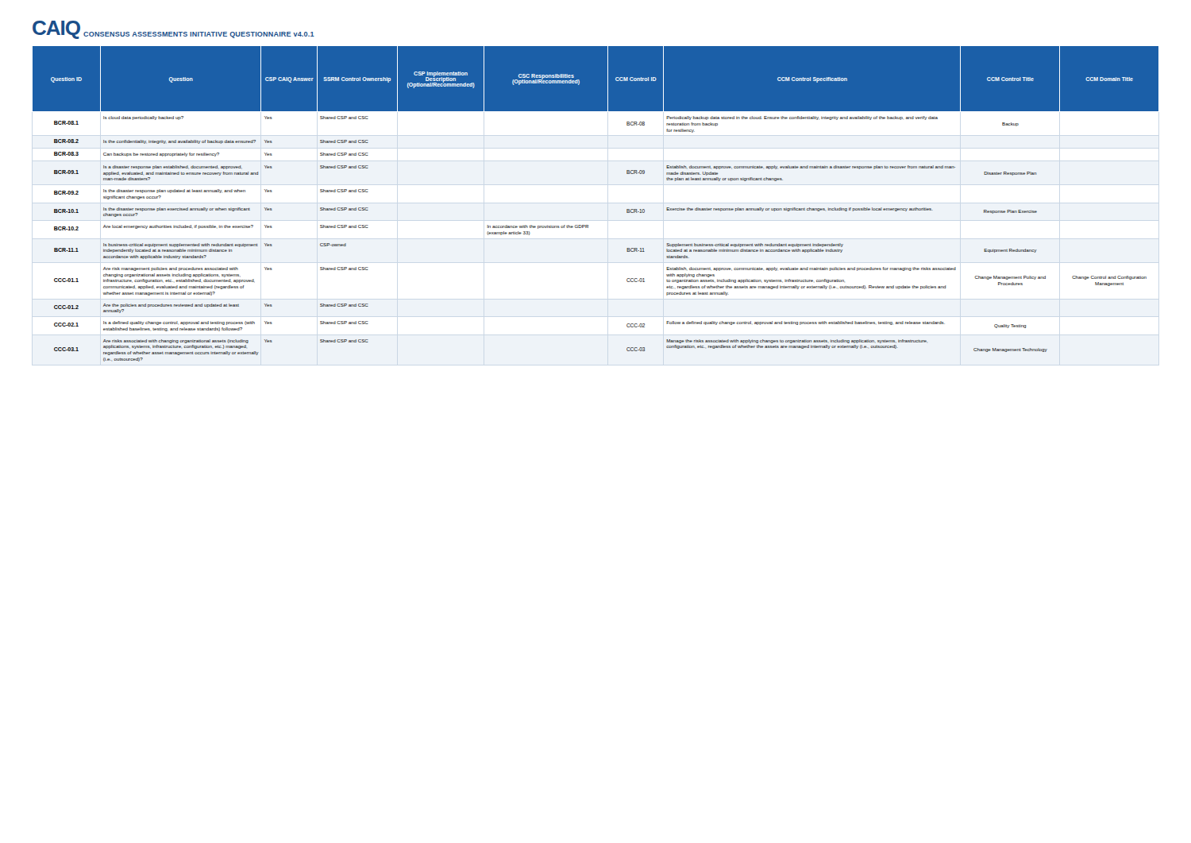CAIQ CONSENSUS ASSESSMENTS INITIATIVE QUESTIONNAIRE v4.0.1
| Question ID | Question | CSP CAIQ Answer | SSRM Control Ownership | CSP Implementation Description (Optional/Recommended) | CSC Responsibilities (Optional/Recommended) | CCM Control ID | CCM Control Specification | CCM Control Title | CCM Domain Title |
| --- | --- | --- | --- | --- | --- | --- | --- | --- | --- |
| BCR-08.1 | Is cloud data periodically backed up? | Yes | Shared CSP and CSC | | | BCR-08 | Periodically backup data stored in the cloud. Ensure the confidentiality, integrity and availability of the backup, and verify data restoration from backup for resiliency. | Backup | |
| BCR-08.2 | Is the confidentiality, integrity, and availability of backup data ensured? | Yes | Shared CSP and CSC | | | | | | |
| BCR-08.3 | Can backups be restored appropriately for resiliency? | Yes | Shared CSP and CSC | | | | | | |
| BCR-09.1 | Is a disaster response plan established, documented, approved, applied, evaluated, and maintained to ensure recovery from natural and man-made disasters? | Yes | Shared CSP and CSC | | | BCR-09 | Establish, document, approve, communicate, apply, evaluate and maintain a disaster response plan to recover from natural and man-made disasters. Update the plan at least annually or upon significant changes. | Disaster Response Plan | |
| BCR-09.2 | Is the disaster response plan updated at least annually, and when significant changes occur? | Yes | Shared CSP and CSC | | | | | | |
| BCR-10.1 | Is the disaster response plan exercised annually or when significant changes occur? | Yes | Shared CSP and CSC | | | BCR-10 | Exercise the disaster response plan annually or upon significant changes, including if possible local emergency authorities. | Response Plan Exercise | |
| BCR-10.2 | Are local emergency authorities included, if possible, in the exercise? | Yes | Shared CSP and CSC | | In accordance with the provisions of the GDPR (example article 33) | | | | |
| BCR-11.1 | Is business-critical equipment supplemented with redundant equipment independently located at a reasonable minimum distance in accordance with applicable industry standards? | Yes | CSP-owned | | | BCR-11 | Supplement business-critical equipment with redundant equipment independently located at a reasonable minimum distance in accordance with applicable industry standards. | Equipment Redundancy | |
| CCC-01.1 | Are risk management policies and procedures associated with changing organizational assets including applications, systems, infrastructure, configuration, etc., established, documented, approved, communicated, applied, evaluated and maintained (regardless of whether asset management is internal or external)? | Yes | Shared CSP and CSC | | | CCC-01 | Establish, document, approve, communicate, apply, evaluate and maintain policies and procedures for managing the risks associated with applying changes to organization assets, including application, systems, infrastructure, configuration, etc., regardless of whether the assets are managed internally or externally (i.e., outsourced). Review and update the policies and procedures at least annually. | Change Management Policy and Procedures | Change Control and Configuration Management |
| CCC-01.2 | Are the policies and procedures reviewed and updated at least annually? | Yes | Shared CSP and CSC | | | | | | |
| CCC-02.1 | Is a defined quality change control, approval and testing process (with established baselines, testing, and release standards) followed? | Yes | Shared CSP and CSC | | | CCC-02 | Follow a defined quality change control, approval and testing process with established baselines, testing, and release standards. | Quality Testing | |
| CCC-03.1 | Are risks associated with changing organizational assets (including applications, systems, infrastructure, configuration, etc.) managed, regardless of whether asset management occurs internally or externally (i.e., outsourced)? | Yes | Shared CSP and CSC | | | CCC-03 | Manage the risks associated with applying changes to organization assets, including application, systems, infrastructure, configuration, etc., regardless of whether the assets are managed internally or externally (i.e., outsourced). | Change Management Technology | |